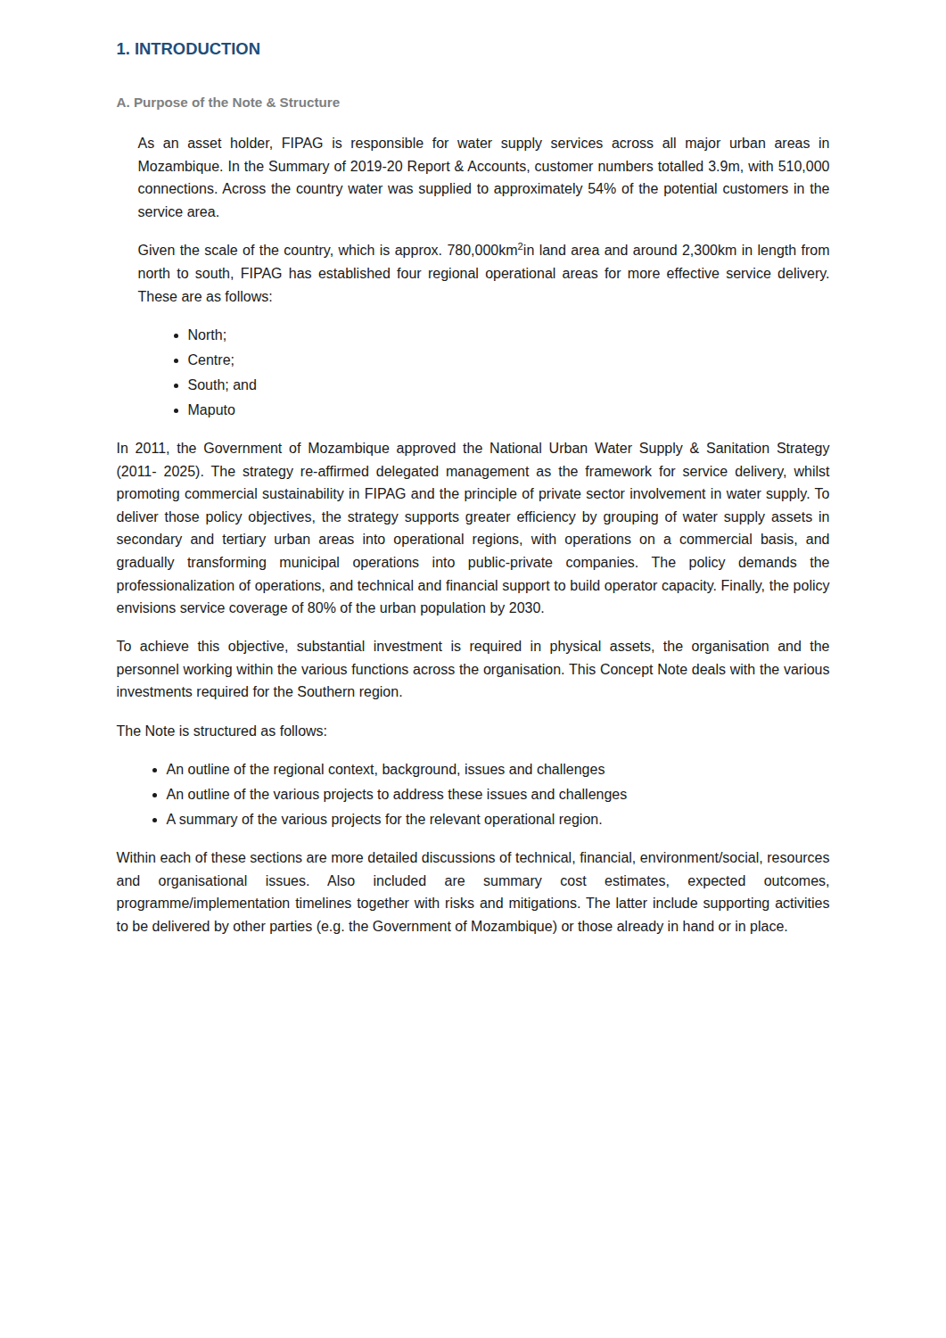1. INTRODUCTION
A. Purpose of the Note & Structure
As an asset holder, FIPAG is responsible for water supply services across all major urban areas in Mozambique. In the Summary of 2019-20 Report & Accounts, customer numbers totalled 3.9m, with 510,000 connections. Across the country water was supplied to approximately 54% of the potential customers in the service area.
Given the scale of the country, which is approx. 780,000km2in land area and around 2,300km in length from north to south, FIPAG has established four regional operational areas for more effective service delivery. These are as follows:
North;
Centre;
South; and
Maputo
In 2011, the Government of Mozambique approved the National Urban Water Supply & Sanitation Strategy (2011- 2025). The strategy re-affirmed delegated management as the framework for service delivery, whilst promoting commercial sustainability in FIPAG and the principle of private sector involvement in water supply. To deliver those policy objectives, the strategy supports greater efficiency by grouping of water supply assets in secondary and tertiary urban areas into operational regions, with operations on a commercial basis, and gradually transforming municipal operations into public-private companies. The policy demands the professionalization of operations, and technical and financial support to build operator capacity. Finally, the policy envisions service coverage of 80% of the urban population by 2030.
To achieve this objective, substantial investment is required in physical assets, the organisation and the personnel working within the various functions across the organisation. This Concept Note deals with the various investments required for the Southern region.
The Note is structured as follows:
An outline of the regional context, background, issues and challenges
An outline of the various projects to address these issues and challenges
A summary of the various projects for the relevant operational region.
Within each of these sections are more detailed discussions of technical, financial, environment/social, resources and organisational issues. Also included are summary cost estimates, expected outcomes, programme/implementation timelines together with risks and mitigations. The latter include supporting activities to be delivered by other parties (e.g. the Government of Mozambique) or those already in hand or in place.